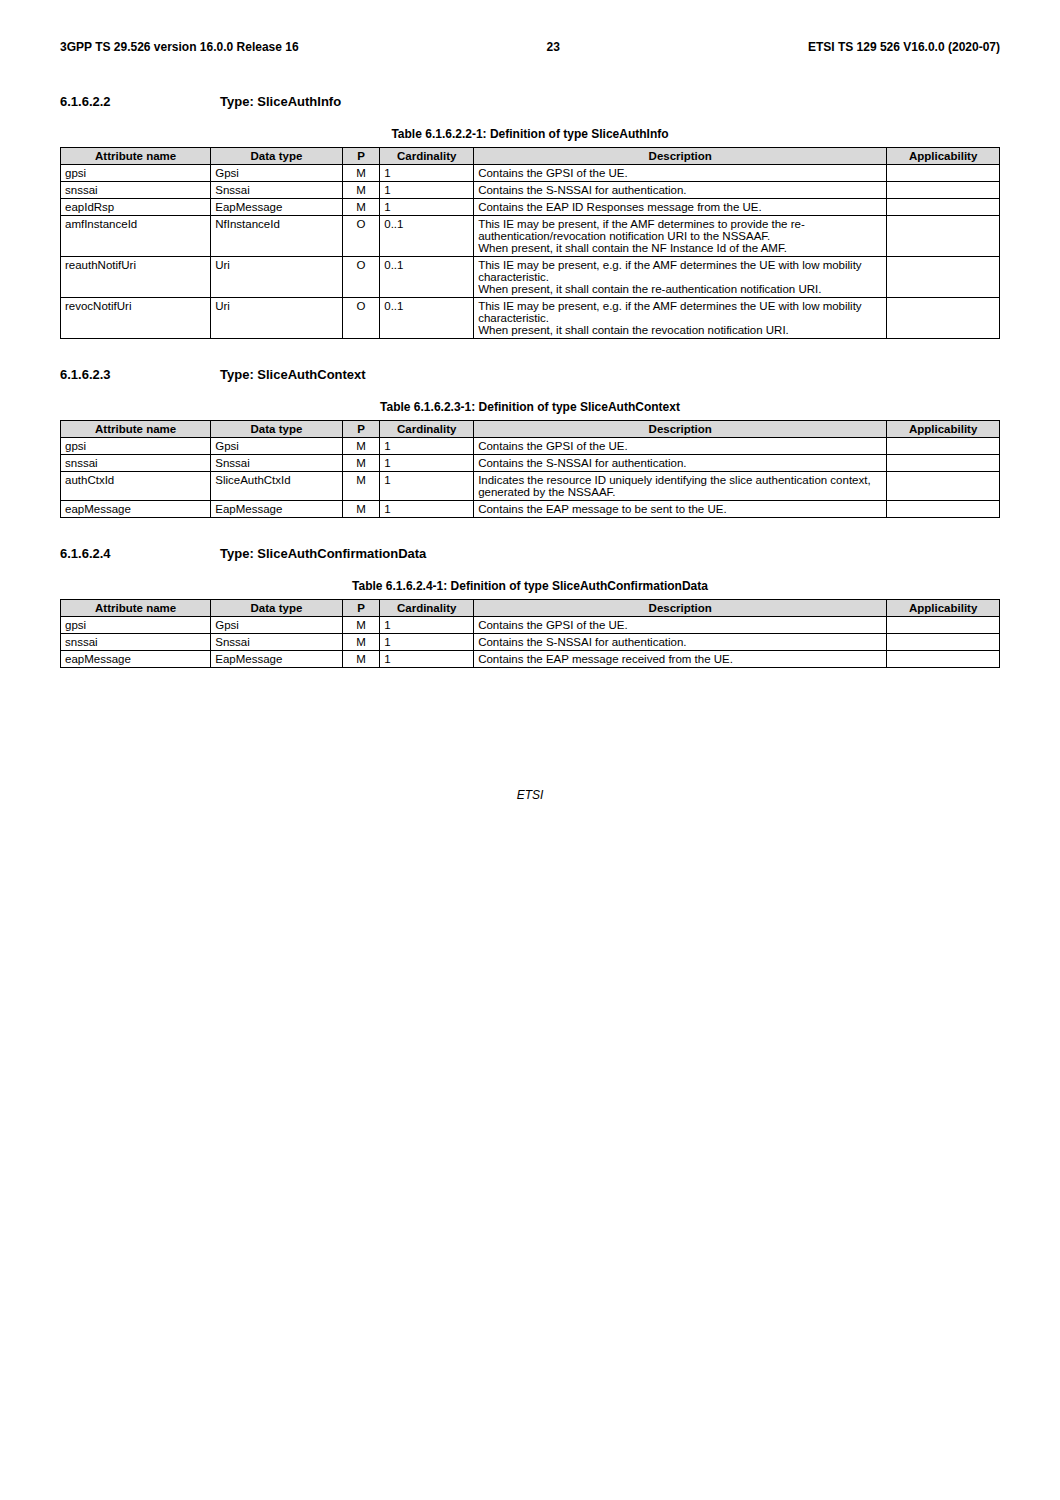3GPP TS 29.526 version 16.0.0 Release 16
23
ETSI TS 129 526 V16.0.0 (2020-07)
6.1.6.2.2 Type: SliceAuthInfo
Table 6.1.6.2.2-1: Definition of type SliceAuthInfo
| Attribute name | Data type | P | Cardinality | Description | Applicability |
| --- | --- | --- | --- | --- | --- |
| gpsi | Gpsi | M | 1 | Contains the GPSI of the UE. | |
| snssai | Snssai | M | 1 | Contains the S-NSSAI for authentication. | |
| eapIdRsp | EapMessage | M | 1 | Contains the EAP ID Responses message from the UE. | |
| amfInstanceId | NfInstanceId | O | 0..1 | This IE may be present, if the AMF determines to provide the re-authentication/revocation notification URI to the NSSAAF. When present, it shall contain the NF Instance Id of the AMF. | |
| reauthNotifUri | Uri | O | 0..1 | This IE may be present, e.g. if the AMF determines the UE with low mobility characteristic. When present, it shall contain the re-authentication notification URI. | |
| revocNotifUri | Uri | O | 0..1 | This IE may be present, e.g. if the AMF determines the UE with low mobility characteristic. When present, it shall contain the revocation notification URI. | |
6.1.6.2.3 Type: SliceAuthContext
Table 6.1.6.2.3-1: Definition of type SliceAuthContext
| Attribute name | Data type | P | Cardinality | Description | Applicability |
| --- | --- | --- | --- | --- | --- |
| gpsi | Gpsi | M | 1 | Contains the GPSI of the UE. | |
| snssai | Snssai | M | 1 | Contains the S-NSSAI for authentication. | |
| authCtxId | SliceAuthCtxId | M | 1 | Indicates the resource ID uniquely identifying the slice authentication context, generated by the NSSAAF. | |
| eapMessage | EapMessage | M | 1 | Contains the EAP message to be sent to the UE. | |
6.1.6.2.4 Type: SliceAuthConfirmationData
Table 6.1.6.2.4-1: Definition of type SliceAuthConfirmationData
| Attribute name | Data type | P | Cardinality | Description | Applicability |
| --- | --- | --- | --- | --- | --- |
| gpsi | Gpsi | M | 1 | Contains the GPSI of the UE. | |
| snssai | Snssai | M | 1 | Contains the S-NSSAI for authentication. | |
| eapMessage | EapMessage | M | 1 | Contains the EAP message received from the UE. | |
ETSI